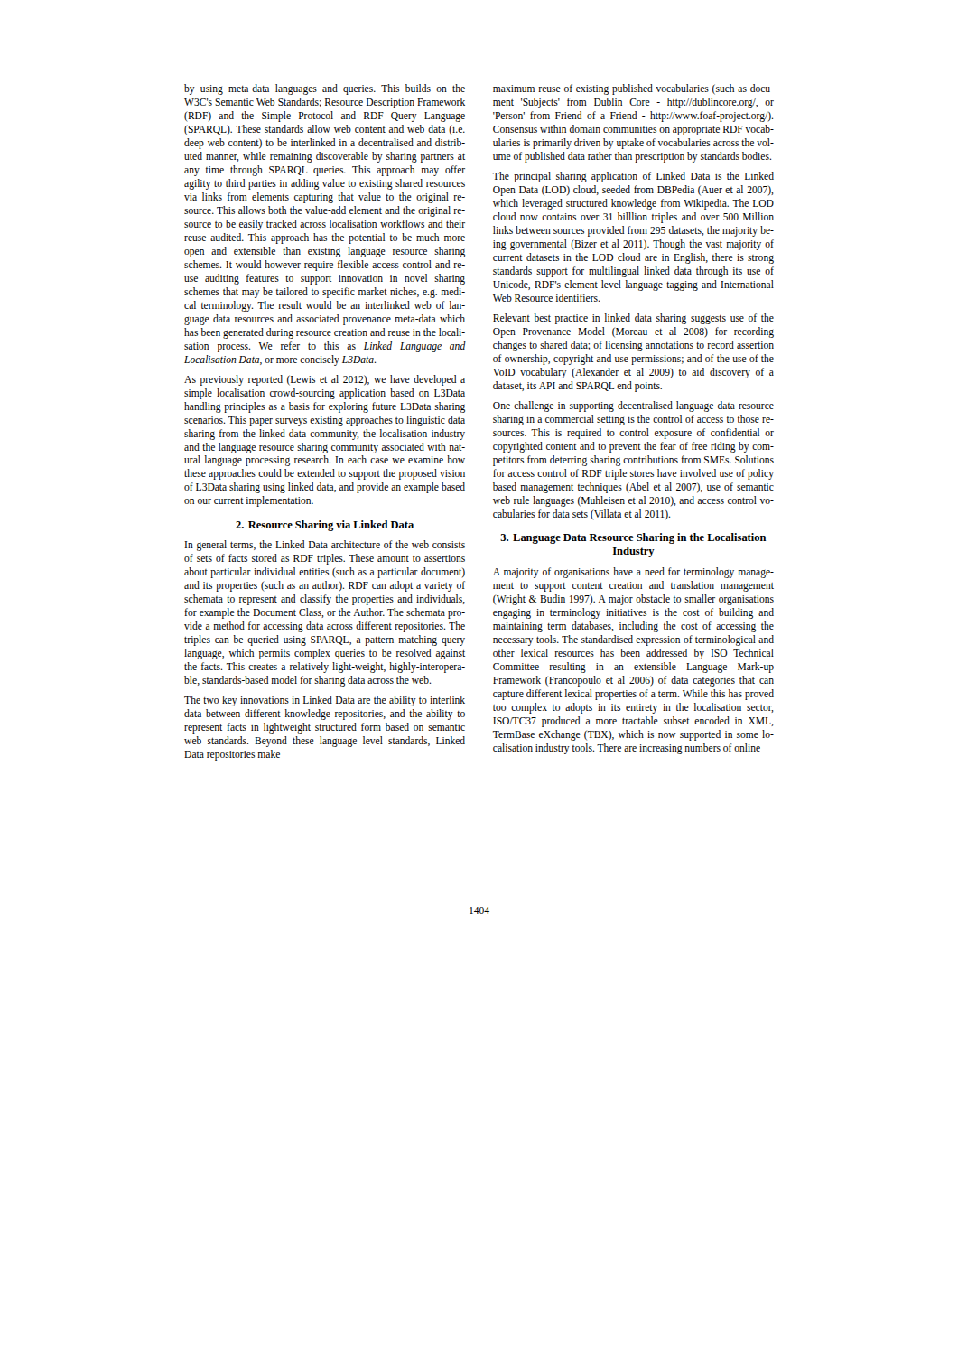by using meta-data languages and queries. This builds on the W3C's Semantic Web Standards; Resource Description Framework (RDF) and the Simple Protocol and RDF Query Language (SPARQL). These standards allow web content and web data (i.e. deep web content) to be interlinked in a decentralised and distributed manner, while remaining discoverable by sharing partners at any time through SPARQL queries. This approach may offer agility to third parties in adding value to existing shared resources via links from elements capturing that value to the original resource. This allows both the value-add element and the original resource to be easily tracked across localisation workflows and their reuse audited. This approach has the potential to be much more open and extensible than existing language resource sharing schemes. It would however require flexible access control and reuse auditing features to support innovation in novel sharing schemes that may be tailored to specific market niches, e.g. medical terminology. The result would be an interlinked web of language data resources and associated provenance meta-data which has been generated during resource creation and reuse in the localisation process. We refer to this as Linked Language and Localisation Data, or more concisely L3Data.
As previously reported (Lewis et al 2012), we have developed a simple localisation crowd-sourcing application based on L3Data handling principles as a basis for exploring future L3Data sharing scenarios. This paper surveys existing approaches to linguistic data sharing from the linked data community, the localisation industry and the language resource sharing community associated with natural language processing research. In each case we examine how these approaches could be extended to support the proposed vision of L3Data sharing using linked data, and provide an example based on our current implementation.
2. Resource Sharing via Linked Data
In general terms, the Linked Data architecture of the web consists of sets of facts stored as RDF triples. These amount to assertions about particular individual entities (such as a particular document) and its properties (such as an author). RDF can adopt a variety of schemata to represent and classify the properties and individuals, for example the Document Class, or the Author. The schemata provide a method for accessing data across different repositories. The triples can be queried using SPARQL, a pattern matching query language, which permits complex queries to be resolved against the facts. This creates a relatively light-weight, highly-interoperable, standards-based model for sharing data across the web.
The two key innovations in Linked Data are the ability to interlink data between different knowledge repositories, and the ability to represent facts in lightweight structured form based on semantic web standards. Beyond these language level standards, Linked Data repositories make
maximum reuse of existing published vocabularies (such as document 'Subjects' from Dublin Core - http://dublincore.org/, or 'Person' from Friend of a Friend - http://www.foaf-project.org/). Consensus within domain communities on appropriate RDF vocabularies is primarily driven by uptake of vocabularies across the volume of published data rather than prescription by standards bodies.
The principal sharing application of Linked Data is the Linked Open Data (LOD) cloud, seeded from DBPedia (Auer et al 2007), which leveraged structured knowledge from Wikipedia. The LOD cloud now contains over 31 billlion triples and over 500 Million links between sources provided from 295 datasets, the majority being governmental (Bizer et al 2011). Though the vast majority of current datasets in the LOD cloud are in English, there is strong standards support for multilingual linked data through its use of Unicode, RDF's element-level language tagging and International Web Resource identifiers.
Relevant best practice in linked data sharing suggests use of the Open Provenance Model (Moreau et al 2008) for recording changes to shared data; of licensing annotations to record assertion of ownership, copyright and use permissions; and of the use of the VoID vocabulary (Alexander et al 2009) to aid discovery of a dataset, its API and SPARQL end points.
One challenge in supporting decentralised language data resource sharing in a commercial setting is the control of access to those resources. This is required to control exposure of confidential or copyrighted content and to prevent the fear of free riding by competitors from deterring sharing contributions from SMEs. Solutions for access control of RDF triple stores have involved use of policy based management techniques (Abel et al 2007), use of semantic web rule languages (Muhleisen et al 2010), and access control vocabularies for data sets (Villata et al 2011).
3. Language Data Resource Sharing in the Localisation Industry
A majority of organisations have a need for terminology management to support content creation and translation management (Wright & Budin 1997). A major obstacle to smaller organisations engaging in terminology initiatives is the cost of building and maintaining term databases, including the cost of accessing the necessary tools. The standardised expression of terminological and other lexical resources has been addressed by ISO Technical Committee resulting in an extensible Language Mark-up Framework (Francopoulo et al 2006) of data categories that can capture different lexical properties of a term. While this has proved too complex to adopts in its entirety in the localisation sector, ISO/TC37 produced a more tractable subset encoded in XML, TermBase eXchange (TBX), which is now supported in some localisation industry tools. There are increasing numbers of online
1404